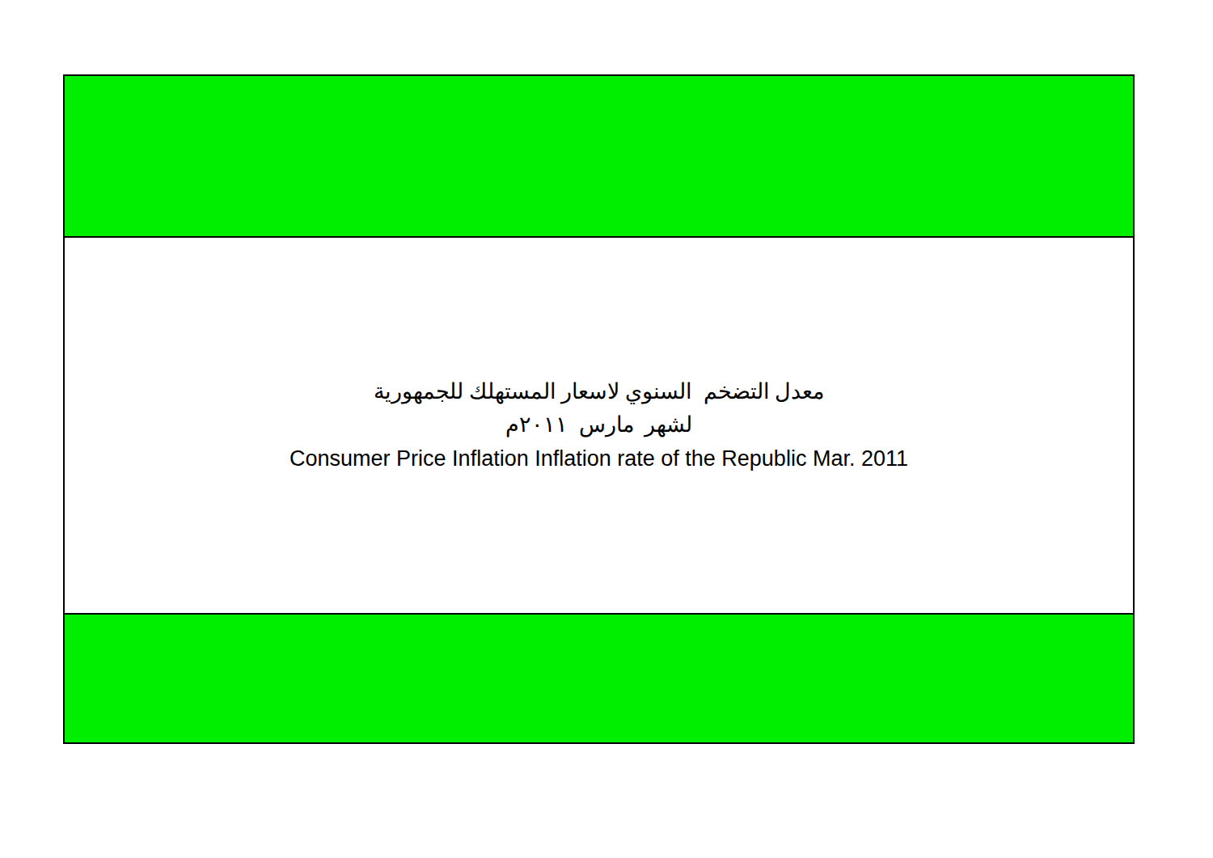معدل التضخم السنوي لاسعار المستهلك للجمهورية لشهر مارس ٢٠١١م Consumer Price Inflation Inflation rate of the Republic Mar. 2011